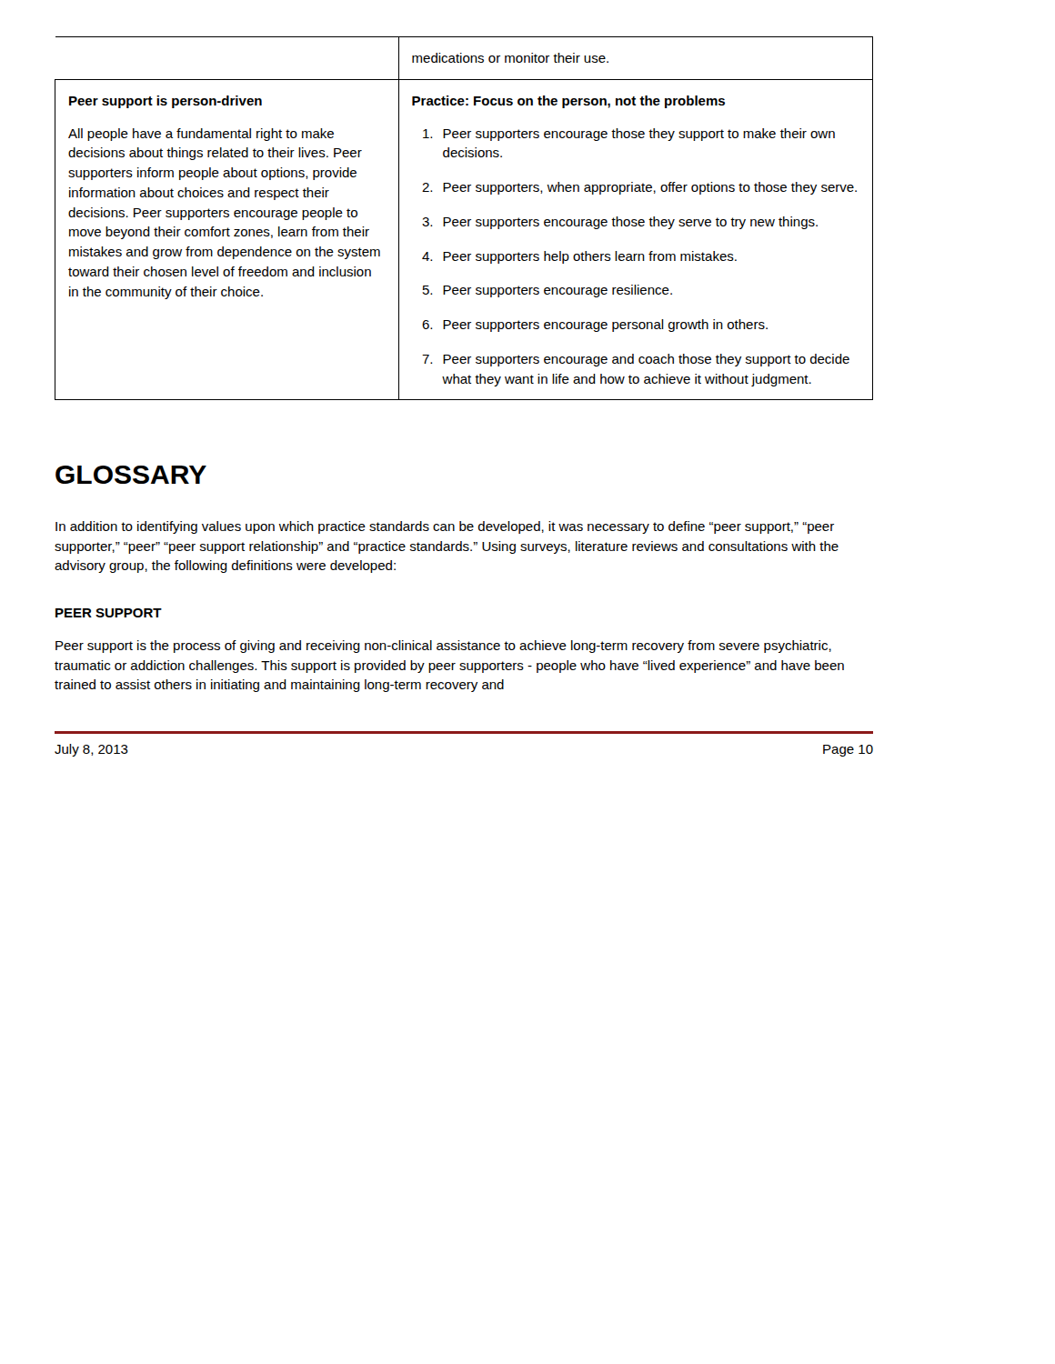| | medications or monitor their use. |
| Peer support is person-driven All people have a fundamental right to make decisions about things related to their lives. Peer supporters inform people about options, provide information about choices and respect their decisions. Peer supporters encourage people to move beyond their comfort zones, learn from their mistakes and grow from dependence on the system toward their chosen level of freedom and inclusion in the community of their choice. | Practice: Focus on the person, not the problems Peer supporters encourage those they support to make their own decisions. Peer supporters, when appropriate, offer options to those they serve. Peer supporters encourage those they serve to try new things. Peer supporters help others learn from mistakes. Peer supporters encourage resilience. Peer supporters encourage personal growth in others. Peer supporters encourage and coach those they support to decide what they want in life and how to achieve it without judgment. |
GLOSSARY
In addition to identifying values upon which practice standards can be developed, it was necessary to define “peer support,” “peer supporter,” “peer” “peer support relationship” and “practice standards.” Using surveys, literature reviews and consultations with the advisory group, the following definitions were developed:
PEER SUPPORT
Peer support is the process of giving and receiving non-clinical assistance to achieve long-term recovery from severe psychiatric, traumatic or addiction challenges. This support is provided by peer supporters - people who have “lived experience” and have been trained to assist others in initiating and maintaining long-term recovery and
July 8, 2013 Page 10